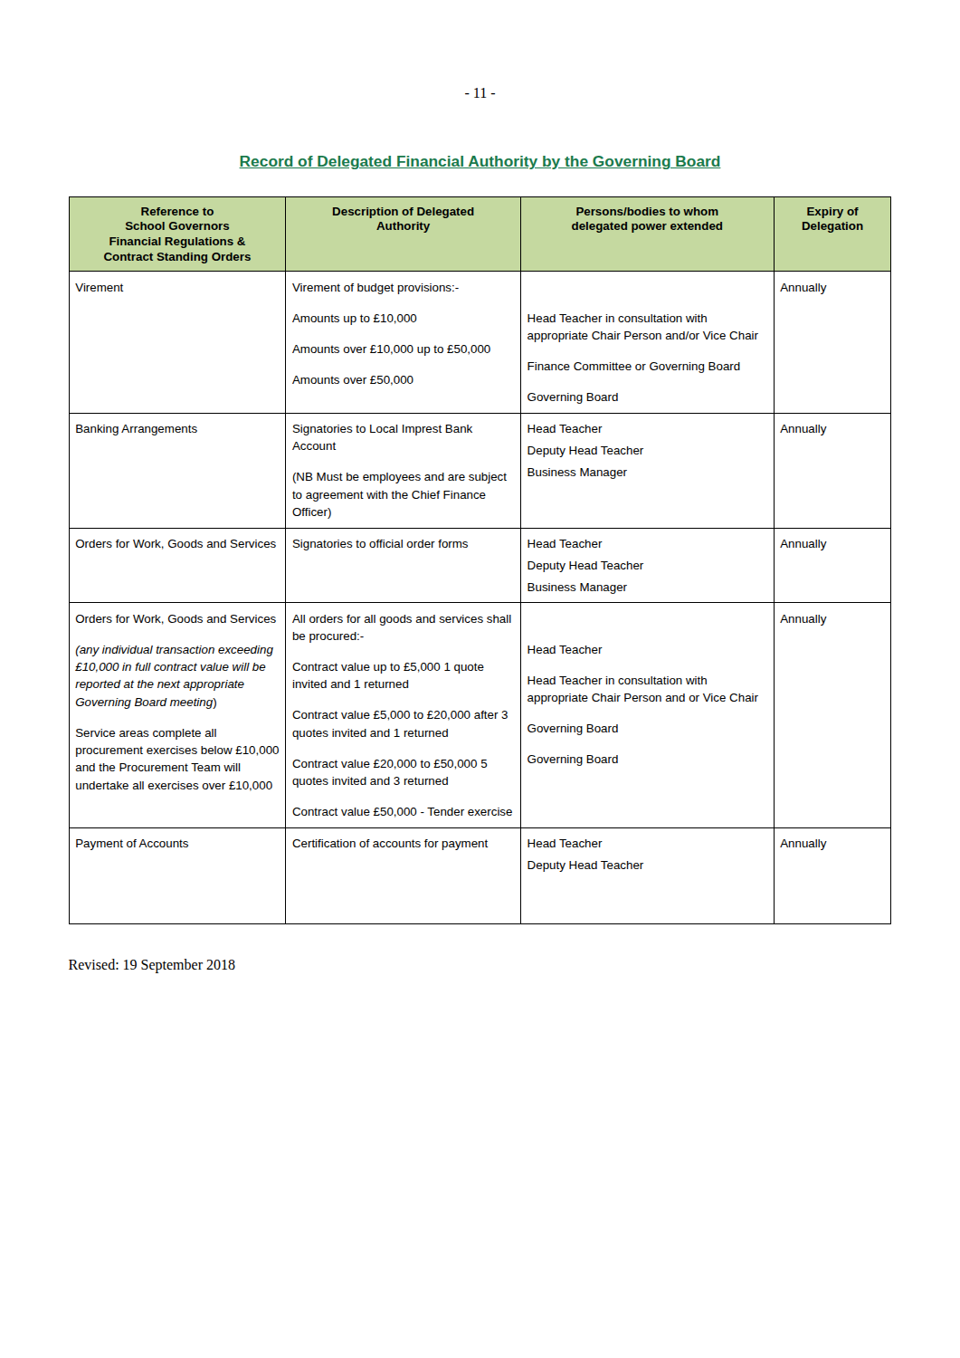- 11 -
Record of Delegated Financial Authority by the Governing Board
| Reference to School Governors Financial Regulations & Contract Standing Orders | Description of Delegated Authority | Persons/bodies to whom delegated power extended | Expiry of Delegation |
| --- | --- | --- | --- |
| Virement | Virement of budget provisions:- Amounts up to £10,000 Amounts over £10,000 up to £50,000 Amounts over £50,000 | Head Teacher in consultation with appropriate Chair Person and/or Vice Chair Finance Committee or Governing Board Governing Board | Annually |
| Banking Arrangements | Signatories to Local Imprest Bank Account (NB Must be employees and are subject to agreement with the Chief Finance Officer) | Head Teacher Deputy Head Teacher Business Manager | Annually |
| Orders for Work, Goods and Services | Signatories to official order forms | Head Teacher Deputy Head Teacher Business Manager | Annually |
| Orders for Work, Goods and Services (any individual transaction exceeding £10,000 in full contract value will be reported at the next appropriate Governing Board meeting ) Service areas complete all procurement exercises below £10,000 and the Procurement Team will undertake all exercises over £10,000 | All orders for all goods and services shall be procured:- Contract value up to £5,000 1 quote invited and 1 returned Contract value £5,000 to £20,000 after 3 quotes invited and 1 returned Contract value £20,000 to £50,000 5 quotes invited and 3 returned Contract value £50,000 - Tender exercise | Head Teacher Head Teacher in consultation with appropriate Chair Person and or Vice Chair Governing Board Governing Board | Annually |
| Payment of Accounts | Certification of accounts for payment | Head Teacher Deputy Head Teacher | Annually |
Revised: 19 September 2018